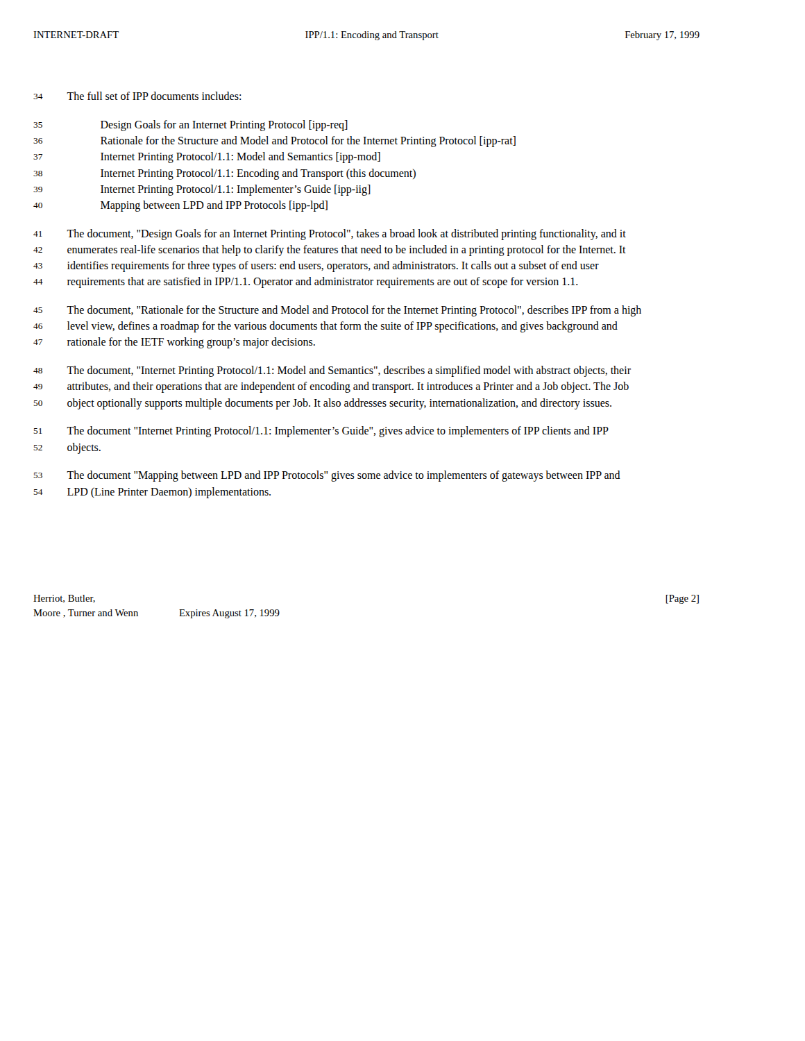INTERNET-DRAFT
IPP/1.1: Encoding and Transport
February 17, 1999
34
The full set of IPP documents includes:
35 Design Goals for an Internet Printing Protocol [ipp-req]
36 Rationale for the Structure and Model and Protocol for the Internet Printing Protocol [ipp-rat]
37 Internet Printing Protocol/1.1: Model and Semantics [ipp-mod]
38 Internet Printing Protocol/1.1: Encoding and Transport (this document)
39 Internet Printing Protocol/1.1: Implementer’s Guide [ipp-iig]
40 Mapping between LPD and IPP Protocols [ipp-lpd]
41 The document, "Design Goals for an Internet Printing Protocol", takes a broad look at distributed printing functionality, and it
42 enumerates real-life scenarios that help to clarify the features that need to be included in a printing protocol for the Internet. It
43 identifies requirements for three types of users: end users, operators, and administrators. It calls out a subset of end user
44 requirements that are satisfied in IPP/1.1. Operator and administrator requirements are out of scope for version 1.1.
45 The document, "Rationale for the Structure and Model and Protocol for the Internet Printing Protocol", describes IPP from a high
46 level view, defines a roadmap for the various documents that form the suite of IPP specifications, and gives background and
47 rationale for the IETF working group’s major decisions.
48 The document, "Internet Printing Protocol/1.1: Model and Semantics", describes a simplified model with abstract objects, their
49 attributes, and their operations that are independent of encoding and transport. It introduces a Printer and a Job object. The Job
50 object optionally supports multiple documents per Job. It also addresses security, internationalization, and directory issues.
51 The document "Internet Printing Protocol/1.1: Implementer’s Guide", gives advice to implementers of IPP clients and IPP
52 objects.
53 The document "Mapping between LPD and IPP Protocols" gives some advice to implementers of gateways between IPP and
54 LPD (Line Printer Daemon) implementations.
Herriot, Butler,
[Page 2]
Moore , Turner and Wenn
Expires August 17, 1999